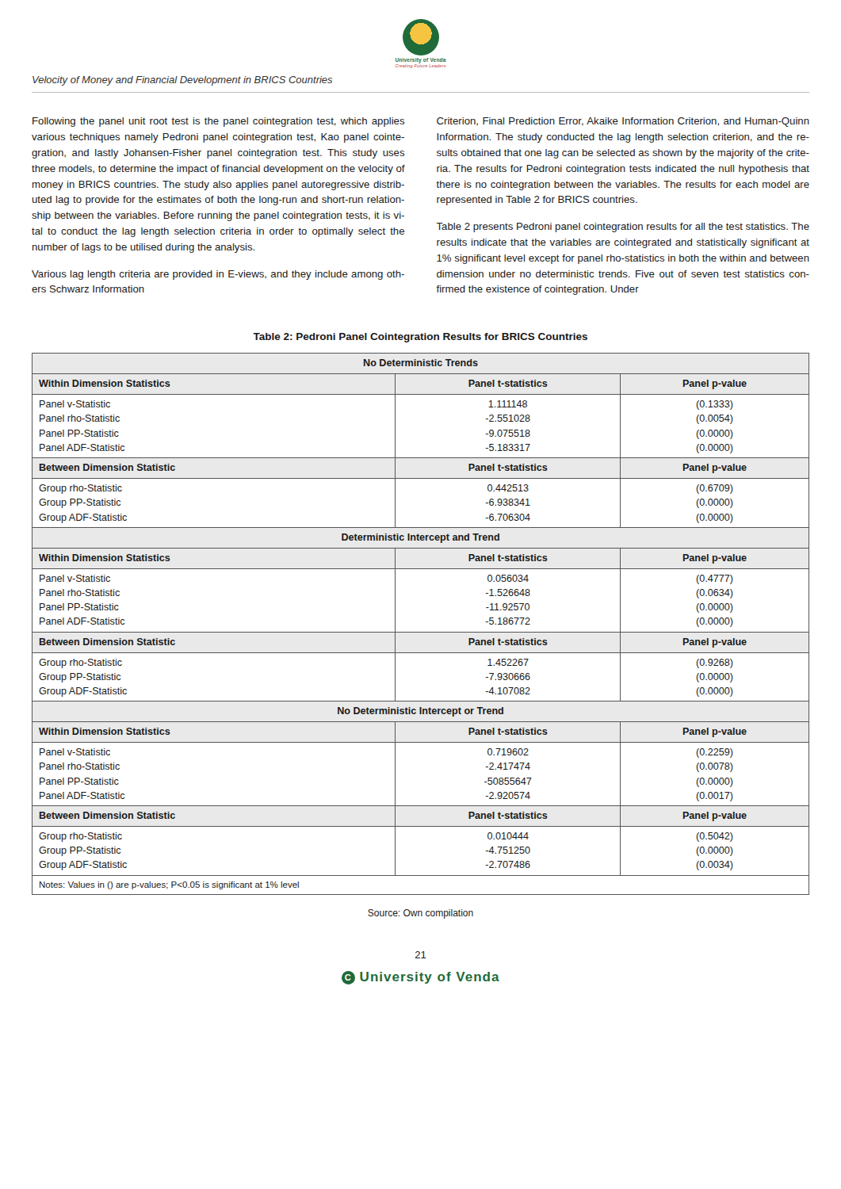University of Venda
Creating Future Leaders
Velocity of Money and Financial Development in BRICS Countries
Following the panel unit root test is the panel cointegration test, which applies various techniques namely Pedroni panel cointegration test, Kao panel cointegration, and lastly Johansen-Fisher panel cointegration test. This study uses three models, to determine the impact of financial development on the velocity of money in BRICS countries. The study also applies panel autoregressive distributed lag to provide for the estimates of both the long-run and short-run relationship between the variables. Before running the panel cointegration tests, it is vital to conduct the lag length selection criteria in order to optimally select the number of lags to be utilised during the analysis.
Various lag length criteria are provided in E-views, and they include among others Schwarz Information
Criterion, Final Prediction Error, Akaike Information Criterion, and Human-Quinn Information. The study conducted the lag length selection criterion, and the results obtained that one lag can be selected as shown by the majority of the criteria. The results for Pedroni cointegration tests indicated the null hypothesis that there is no cointegration between the variables. The results for each model are represented in Table 2 for BRICS countries.
Table 2 presents Pedroni panel cointegration results for all the test statistics. The results indicate that the variables are cointegrated and statistically significant at 1% significant level except for panel rho-statistics in both the within and between dimension under no deterministic trends. Five out of seven test statistics confirmed the existence of cointegration. Under
Table 2: Pedroni Panel Cointegration Results for BRICS Countries
| No Deterministic Trends |
| --- |
| Within Dimension Statistics | Panel t-statistics | Panel p-value |
| Panel v-Statistic Panel rho-Statistic Panel PP-Statistic Panel ADF-Statistic | 1.111148 -2.551028 -9.075518 -5.183317 | (0.1333) (0.0054) (0.0000) (0.0000) |
| Between Dimension Statistic | Panel t-statistics | Panel p-value |
| Group rho-Statistic Group PP-Statistic Group ADF-Statistic | 0.442513 -6.938341 -6.706304 | (0.6709) (0.0000) (0.0000) |
| Deterministic Intercept and Trend |
| Within Dimension Statistics | Panel t-statistics | Panel p-value |
| Panel v-Statistic Panel rho-Statistic Panel PP-Statistic Panel ADF-Statistic | 0.056034 -1.526648 -11.92570 -5.186772 | (0.4777) (0.0634) (0.0000) (0.0000) |
| Between Dimension Statistic | Panel t-statistics | Panel p-value |
| Group rho-Statistic Group PP-Statistic Group ADF-Statistic | 1.452267 -7.930666 -4.107082 | (0.9268) (0.0000) (0.0000) |
| No Deterministic Intercept or Trend |
| Within Dimension Statistics | Panel t-statistics | Panel p-value |
| Panel v-Statistic Panel rho-Statistic Panel PP-Statistic Panel ADF-Statistic | 0.719602 -2.417474 -50855647 -2.920574 | (0.2259) (0.0078) (0.0000) (0.0017) |
| Between Dimension Statistic | Panel t-statistics | Panel p-value |
| Group rho-Statistic Group PP-Statistic Group ADF-Statistic | 0.010444 -4.751250 -2.707486 | (0.5042) (0.0000) (0.0034) |
Notes: Values in () are p-values; P<0.05 is significant at 1% level
Source: Own compilation
21
CUniversity of Venda